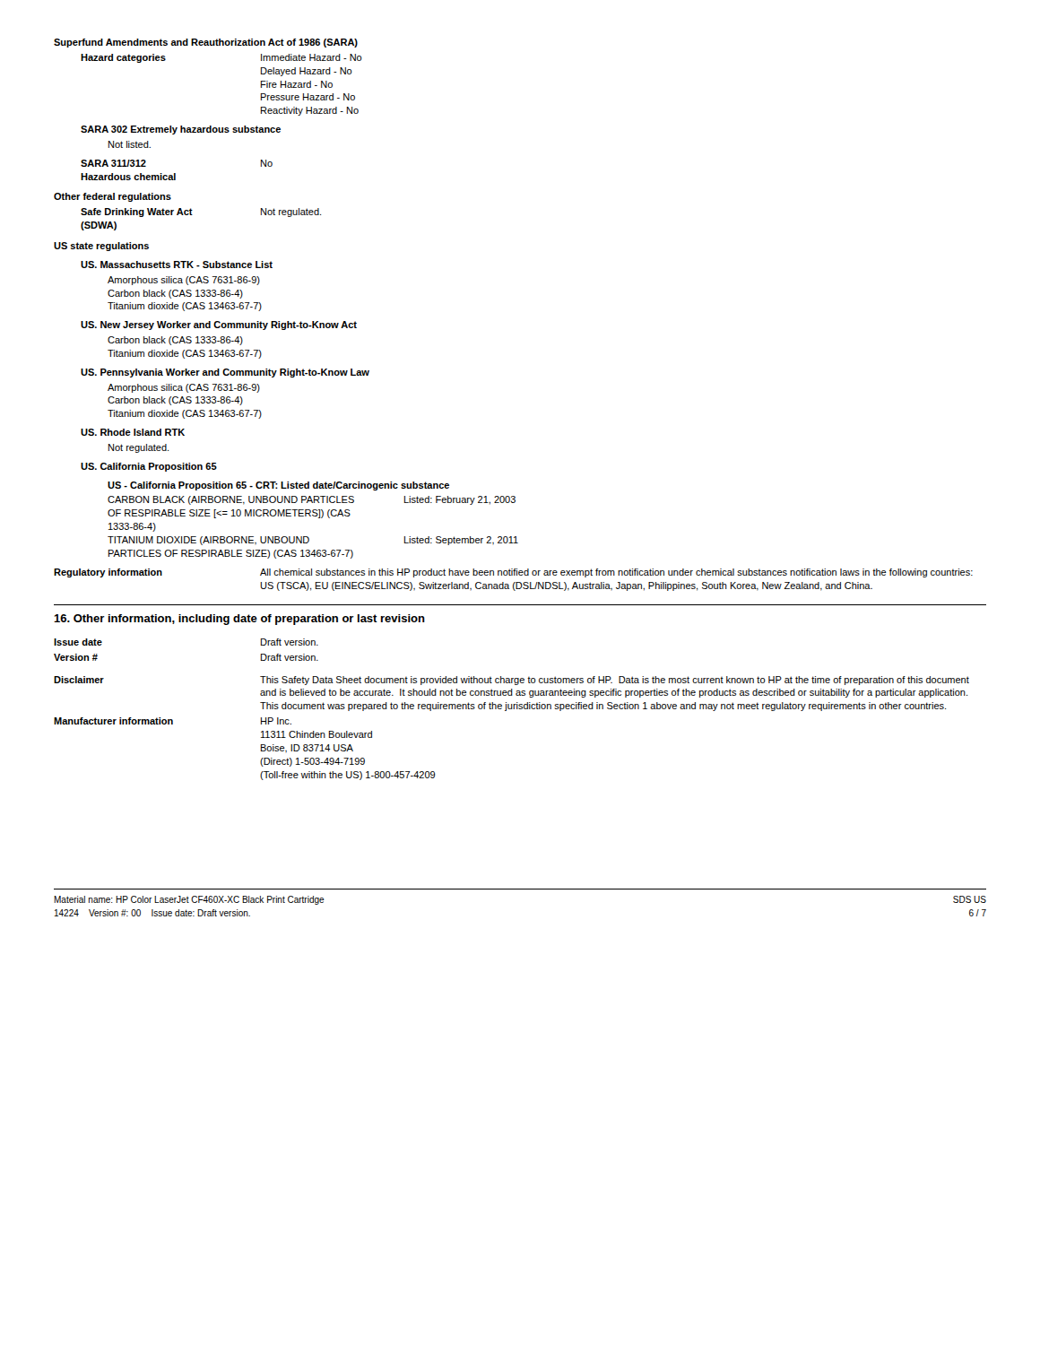Superfund Amendments and Reauthorization Act of 1986 (SARA)
Hazard categories
Immediate Hazard - No
Delayed Hazard - No
Fire Hazard - No
Pressure Hazard - No
Reactivity Hazard - No
SARA 302 Extremely hazardous substance
Not listed.
SARA 311/312
Hazardous chemical
No
Other federal regulations
Safe Drinking Water Act
(SDWA)
Not regulated.
US state regulations
US. Massachusetts RTK - Substance List
Amorphous silica (CAS 7631-86-9)
Carbon black (CAS 1333-86-4)
Titanium dioxide (CAS 13463-67-7)
US. New Jersey Worker and Community Right-to-Know Act
Carbon black (CAS 1333-86-4)
Titanium dioxide (CAS 13463-67-7)
US. Pennsylvania Worker and Community Right-to-Know Law
Amorphous silica (CAS 7631-86-9)
Carbon black (CAS 1333-86-4)
Titanium dioxide (CAS 13463-67-7)
US. Rhode Island RTK
Not regulated.
US. California Proposition 65
US - California Proposition 65 - CRT: Listed date/Carcinogenic substance
CARBON BLACK (AIRBORNE, UNBOUND PARTICLES
OF RESPIRABLE SIZE [<= 10 MICROMETERS]) (CAS
1333-86-4)
Listed: February 21, 2003
TITANIUM DIOXIDE (AIRBORNE, UNBOUND
PARTICLES OF RESPIRABLE SIZE) (CAS 13463-67-7)
Listed: September 2, 2011
Regulatory information
All chemical substances in this HP product have been notified or are exempt from notification under chemical substances notification laws in the following countries: US (TSCA), EU (EINECS/ELINCS), Switzerland, Canada (DSL/NDSL), Australia, Japan, Philippines, South Korea, New Zealand, and China.
16. Other information, including date of preparation or last revision
Issue date
Draft version.
Version #
Draft version.
Disclaimer
This Safety Data Sheet document is provided without charge to customers of HP. Data is the most current known to HP at the time of preparation of this document and is believed to be accurate. It should not be construed as guaranteeing specific properties of the products as described or suitability for a particular application. This document was prepared to the requirements of the jurisdiction specified in Section 1 above and may not meet regulatory requirements in other countries.
Manufacturer information
HP Inc.
11311 Chinden Boulevard
Boise, ID 83714 USA
(Direct) 1-503-494-7199
(Toll-free within the US) 1-800-457-4209
Material name: HP Color LaserJet CF460X-XC Black Print Cartridge
14224 Version #: 00 Issue date: Draft version.
SDS US
6 / 7